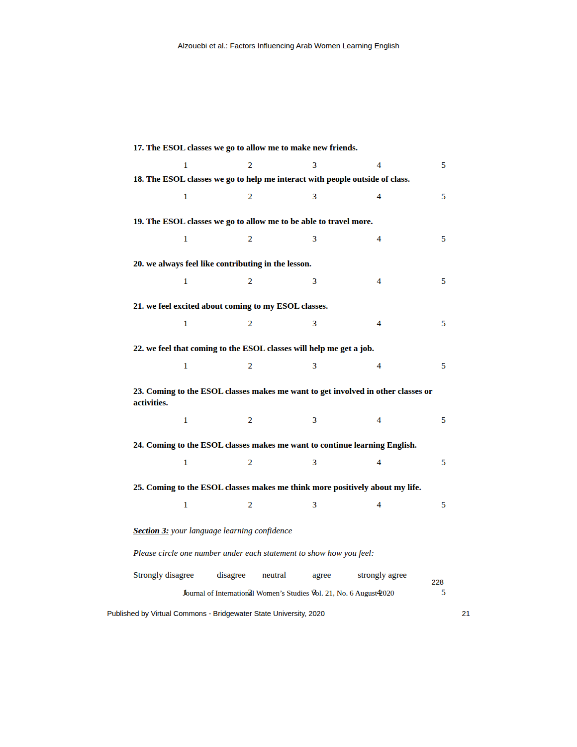Alzouebi et al.: Factors Influencing Arab Women Learning English
17. The ESOL classes we go to allow me to make new friends.
12345
18. The ESOL classes we go to help me interact with people outside of class.
12345
19. The ESOL classes we go to allow me to be able to travel more.
12345
20. we always feel like contributing in the lesson.
12345
21. we feel excited about coming to my ESOL classes.
12345
22. we feel that coming to the ESOL classes will help me get a job.
12345
23. Coming to the ESOL classes makes me want to get involved in other classes or activities.
12345
24. Coming to the ESOL classes makes me want to continue learning English.
12345
25. Coming to the ESOL classes makes me think more positively about my life.
12345
Section 3: your language learning confidence
Please circle one number under each statement to show how you feel:
Strongly disagree disagree neutral agreestrongly agree
12345
228
Journal of International Women’s Studies Vol. 21, No. 6 August 2020
Published by Virtual Commons - Bridgewater State University, 2020
21